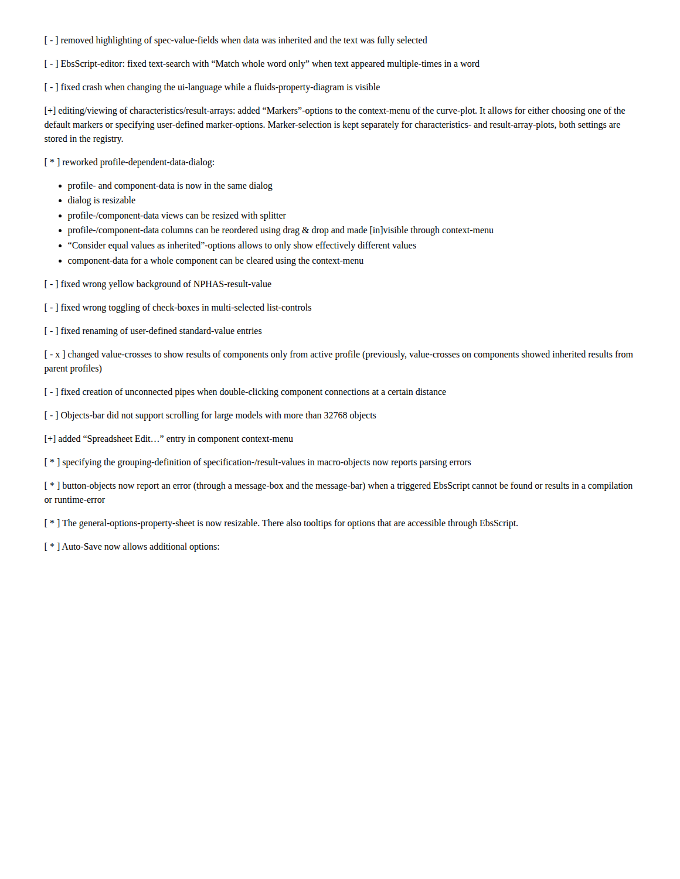[ - ] removed highlighting of spec-value-fields when data was inherited and the text was fully selected
[ - ] EbsScript-editor: fixed text-search with “Match whole word only” when text appeared multiple-times in a word
[ - ] fixed crash when changing the ui-language while a fluids-property-diagram is visible
[+] editing/viewing of characteristics/result-arrays: added “Markers”-options to the context-menu of the curve-plot. It allows for either choosing one of the default markers or specifying user-defined marker-options. Marker-selection is kept separately for characteristics- and result-array-plots, both settings are stored in the registry.
[ * ] reworked profile-dependent-data-dialog:
profile- and component-data is now in the same dialog
dialog is resizable
profile-/component-data views can be resized with splitter
profile-/component-data columns can be reordered using drag & drop and made [in]visible through context-menu
“Consider equal values as inherited”-options allows to only show effectively different values
component-data for a whole component can be cleared using the context-menu
[ - ] fixed wrong yellow background of NPHAS-result-value
[ - ] fixed wrong toggling of check-boxes in multi-selected list-controls
[ - ] fixed renaming of user-defined standard-value entries
[ - x ] changed value-crosses to show results of components only from active profile (previously, value-crosses on components showed inherited results from parent profiles)
[ - ] fixed creation of unconnected pipes when double-clicking component connections at a certain distance
[ - ] Objects-bar did not support scrolling for large models with more than 32768 objects
[+] added “Spreadsheet Edit…” entry in component context-menu
[ * ] specifying the grouping-definition of specification-/result-values in macro-objects now reports parsing errors
[ * ] button-objects now report an error (through a message-box and the message-bar) when a triggered EbsScript cannot be found or results in a compilation or runtime-error
[ * ] The general-options-property-sheet is now resizable. There also tooltips for options that are accessible through EbsScript.
[ * ] Auto-Save now allows additional options: